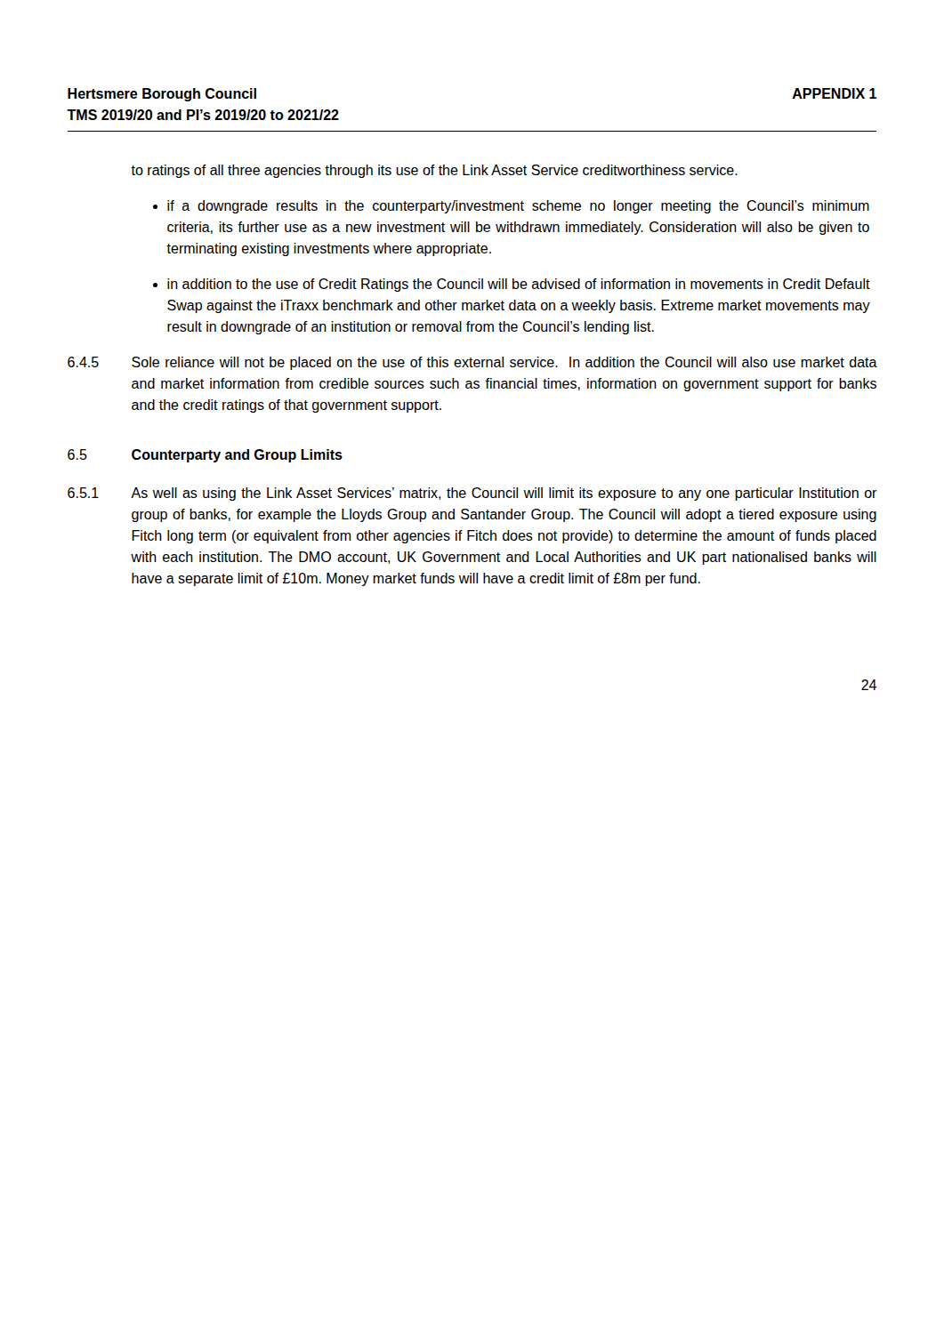Hertsmere Borough Council
TMS 2019/20 and PI’s 2019/20 to 2021/22
APPENDIX 1
to ratings of all three agencies through its use of the Link Asset Service creditworthiness service.
if a downgrade results in the counterparty/investment scheme no longer meeting the Council’s minimum criteria, its further use as a new investment will be withdrawn immediately. Consideration will also be given to terminating existing investments where appropriate.
in addition to the use of Credit Ratings the Council will be advised of information in movements in Credit Default Swap against the iTraxx benchmark and other market data on a weekly basis. Extreme market movements may result in downgrade of an institution or removal from the Council’s lending list.
6.4.5
Sole reliance will not be placed on the use of this external service. In addition the Council will also use market data and market information from credible sources such as financial times, information on government support for banks and the credit ratings of that government support.
6.5
Counterparty and Group Limits
6.5.1
As well as using the Link Asset Services’ matrix, the Council will limit its exposure to any one particular Institution or group of banks, for example the Lloyds Group and Santander Group. The Council will adopt a tiered exposure using Fitch long term (or equivalent from other agencies if Fitch does not provide) to determine the amount of funds placed with each institution. The DMO account, UK Government and Local Authorities and UK part nationalised banks will have a separate limit of £10m. Money market funds will have a credit limit of £8m per fund.
24